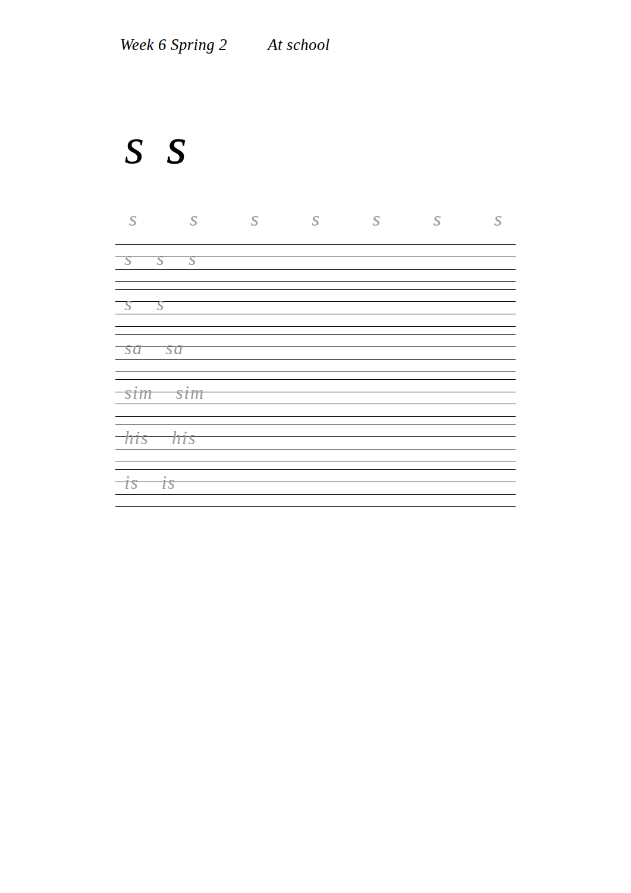Week 6 Spring 2 At school
s s
sssssss
s s s
s s
sa sa
sim sim
his his
is is